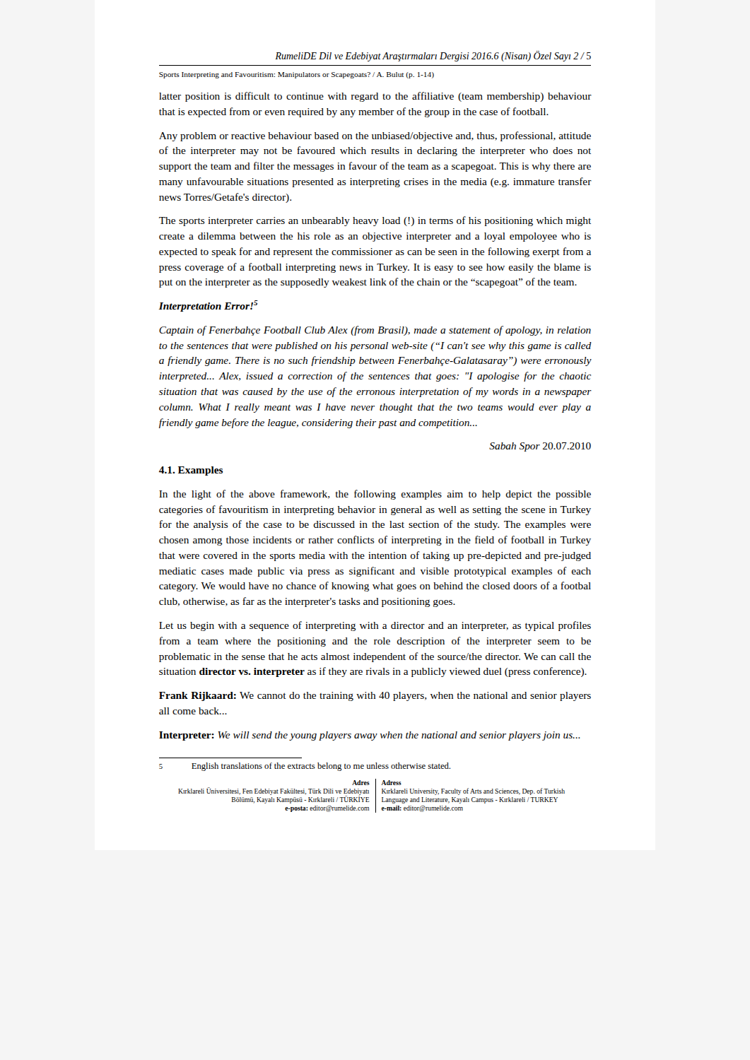RumeliDE Dil ve Edebiyat Araştırmaları Dergisi 2016.6 (Nisan) Özel Sayı 2 / 5
Sports Interpreting and Favouritism: Manipulators or Scapegoats? / A. Bulut (p. 1-14)
latter position is difficult to continue with regard to the affiliative (team membership) behaviour that is expected from or even required by any member of the group in the case of football.
Any problem or reactive behaviour based on the unbiased/objective and, thus, professional, attitude of the interpreter may not be favoured which results in declaring the interpreter who does not support the team and filter the messages in favour of the team as a scapegoat. This is why there are many unfavourable situations presented as interpreting crises in the media (e.g. immature transfer news Torres/Getafe's director).
The sports interpreter carries an unbearably heavy load (!) in terms of his positioning which might create a dilemma between the his role as an objective interpreter and a loyal empoloyee who is expected to speak for and represent the commissioner as can be seen in the following exerpt from a press coverage of a football interpreting news in Turkey. It is easy to see how easily the blame is put on the interpreter as the supposedly weakest link of the chain or the “scapegoat” of the team.
Interpretation Error!5
Captain of Fenerbahçe Football Club Alex (from Brasil), made a statement of apology, in relation to the sentences that were published on his personal web-site (“I can't see why this game is called a friendly game. There is no such friendship between Fenerbahçe-Galatasaray”) were erronously interpreted... Alex, issued a correction of the sentences that goes: "I apologise for the chaotic situation that was caused by the use of the erronous interpretation of my words in a newspaper column. What I really meant was I have never thought that the two teams would ever play a friendly game before the league, considering their past and competition...
Sabah Spor 20.07.2010
4.1. Examples
In the light of the above framework, the following examples aim to help depict the possible categories of favouritism in interpreting behavior in general as well as setting the scene in Turkey for the analysis of the case to be discussed in the last section of the study. The examples were chosen among those incidents or rather conflicts of interpreting in the field of football in Turkey that were covered in the sports media with the intention of taking up pre-depicted and pre-judged mediatic cases made public via press as significant and visible prototypical examples of each category. We would have no chance of knowing what goes on behind the closed doors of a footbal club, otherwise, as far as the interpreter's tasks and positioning goes.
Let us begin with a sequence of interpreting with a director and an interpreter, as typical profiles from a team where the positioning and the role description of the interpreter seem to be problematic in the sense that he acts almost independent of the source/the director. We can call the situation director vs. interpreter as if they are rivals in a publicly viewed duel (press conference).
Frank Rijkaard: We cannot do the training with 40 players, when the national and senior players all come back...
Interpreter: We will send the young players away when the national and senior players join us...
5
English translations of the extracts belong to me unless otherwise stated.
Adres
Kırklareli Üniversitesi, Fen Edebiyat Fakültesi, Türk Dili ve Edebiyatı
Bölümü, Kayalı Kampüsü - Kırklareli / TÜRKİYE
e-posta: editor@rumelide.com
Adress
Kırklareli University, Faculty of Arts and Sciences, Dep. of Turkish
Language and Literature, Kayalı Campus - Kırklareli / TURKEY
e-mail: editor@rumelide.com